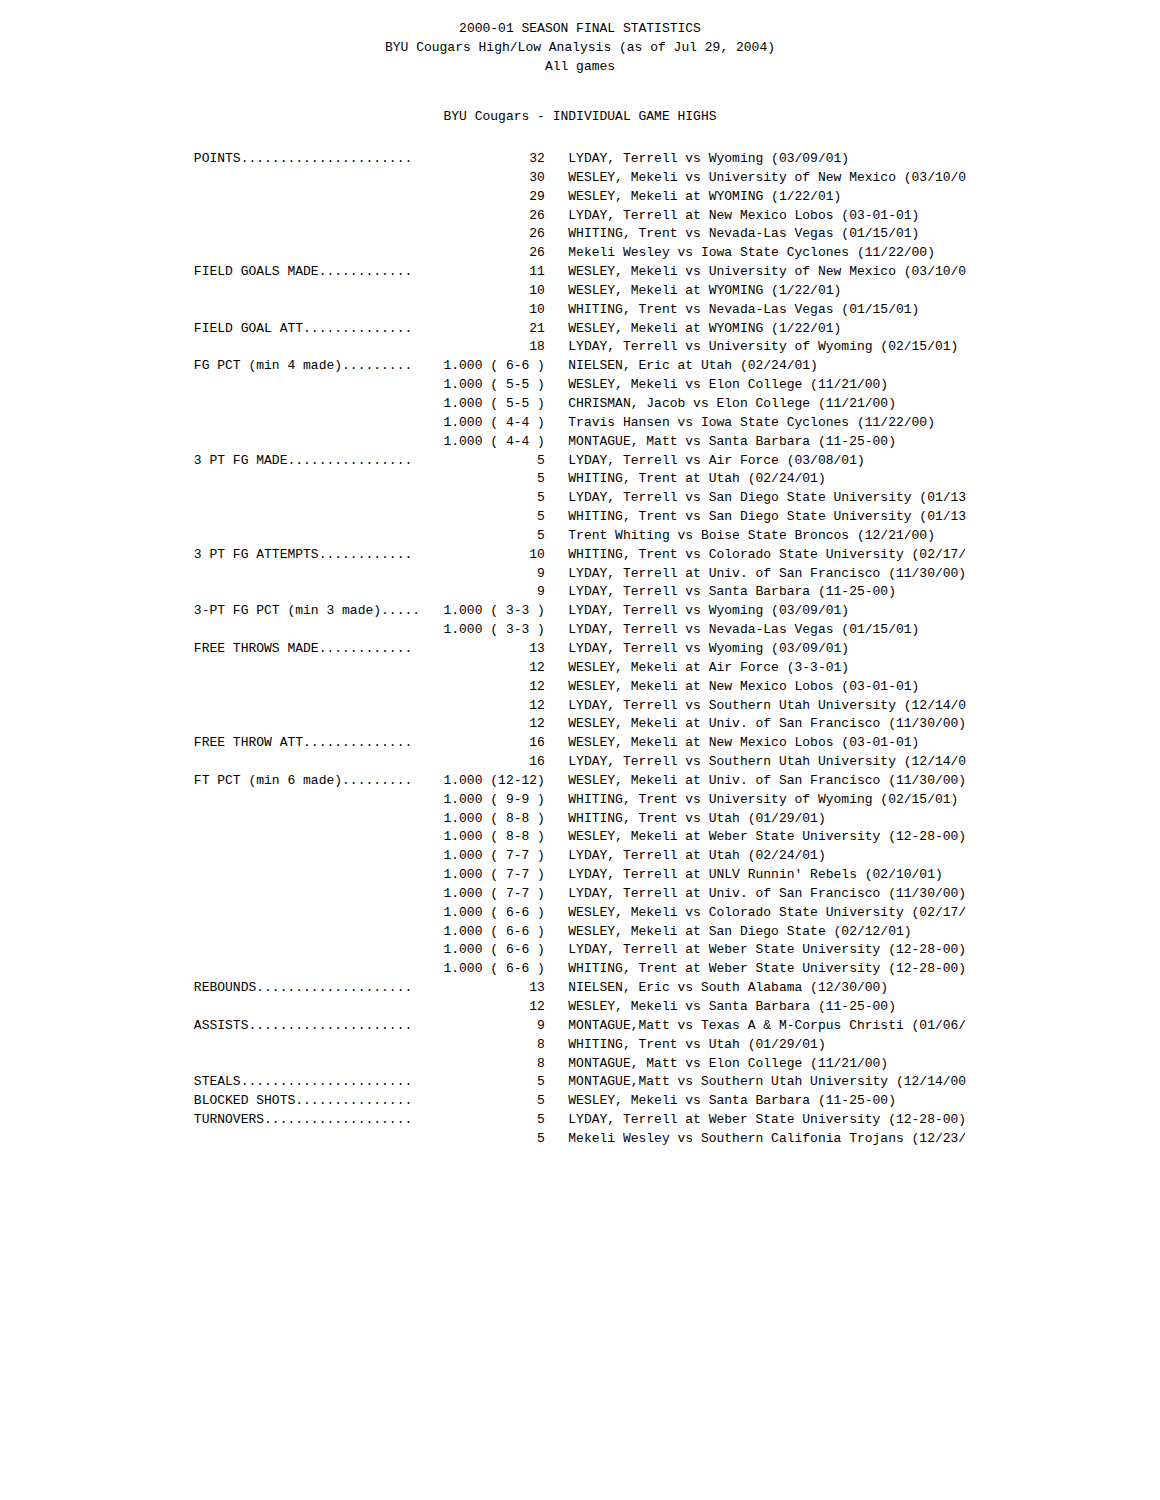2000-01 SEASON FINAL STATISTICS
BYU Cougars High/Low Analysis (as of Jul 29, 2004)
All games
BYU Cougars - INDIVIDUAL GAME HIGHS
| POINTS...................... | 32 | LYDAY, Terrell vs Wyoming (03/09/01) |
| | 30 | WESLEY, Mekeli vs University of New Mexico (03/10/0 |
| | 29 | WESLEY, Mekeli at WYOMING (1/22/01) |
| | 26 | LYDAY, Terrell at New Mexico Lobos (03-01-01) |
| | 26 | WHITING, Trent vs Nevada-Las Vegas (01/15/01) |
| | 26 | Mekeli Wesley vs Iowa State Cyclones (11/22/00) |
| FIELD GOALS MADE............ | 11 | WESLEY, Mekeli vs University of New Mexico (03/10/0 |
| | 10 | WESLEY, Mekeli at WYOMING (1/22/01) |
| | 10 | WHITING, Trent vs Nevada-Las Vegas (01/15/01) |
| FIELD GOAL ATT.............. | 21 | WESLEY, Mekeli at WYOMING (1/22/01) |
| | 18 | LYDAY, Terrell vs University of Wyoming (02/15/01) |
| FG PCT (min 4 made)......... | 1.000 ( 6-6 ) | NIELSEN, Eric at Utah (02/24/01) |
| | 1.000 ( 5-5 ) | WESLEY, Mekeli vs Elon College (11/21/00) |
| | 1.000 ( 5-5 ) | CHRISMAN, Jacob vs Elon College (11/21/00) |
| | 1.000 ( 4-4 ) | Travis Hansen vs Iowa State Cyclones (11/22/00) |
| | 1.000 ( 4-4 ) | MONTAGUE, Matt vs Santa Barbara (11-25-00) |
| 3 PT FG MADE................ | 5 | LYDAY, Terrell vs Air Force (03/08/01) |
| | 5 | WHITING, Trent at Utah (02/24/01) |
| | 5 | LYDAY, Terrell vs San Diego State University (01/13 |
| | 5 | WHITING, Trent vs San Diego State University (01/13 |
| | 5 | Trent Whiting vs Boise State Broncos (12/21/00) |
| 3 PT FG ATTEMPTS............ | 10 | WHITING, Trent vs Colorado State University (02/17/ |
| | 9 | LYDAY, Terrell at Univ. of San Francisco (11/30/00) |
| | 9 | LYDAY, Terrell vs Santa Barbara (11-25-00) |
| 3-PT FG PCT (min 3 made)..... | 1.000 ( 3-3 ) | LYDAY, Terrell vs Wyoming (03/09/01) |
| | 1.000 ( 3-3 ) | LYDAY, Terrell vs Nevada-Las Vegas (01/15/01) |
| FREE THROWS MADE............ | 13 | LYDAY, Terrell vs Wyoming (03/09/01) |
| | 12 | WESLEY, Mekeli at Air Force (3-3-01) |
| | 12 | WESLEY, Mekeli at New Mexico Lobos (03-01-01) |
| | 12 | LYDAY, Terrell vs Southern Utah University (12/14/0 |
| | 12 | WESLEY, Mekeli at Univ. of San Francisco (11/30/00) |
| FREE THROW ATT.............. | 16 | WESLEY, Mekeli at New Mexico Lobos (03-01-01) |
| | 16 | LYDAY, Terrell vs Southern Utah University (12/14/0 |
| FT PCT (min 6 made)......... | 1.000 (12-12) | WESLEY, Mekeli at Univ. of San Francisco (11/30/00) |
| | 1.000 ( 9-9 ) | WHITING, Trent vs University of Wyoming (02/15/01) |
| | 1.000 ( 8-8 ) | WHITING, Trent vs Utah (01/29/01) |
| | 1.000 ( 8-8 ) | WESLEY, Mekeli at Weber State University (12-28-00) |
| | 1.000 ( 7-7 ) | LYDAY, Terrell at Utah (02/24/01) |
| | 1.000 ( 7-7 ) | LYDAY, Terrell at UNLV Runnin' Rebels (02/10/01) |
| | 1.000 ( 7-7 ) | LYDAY, Terrell at Univ. of San Francisco (11/30/00) |
| | 1.000 ( 6-6 ) | WESLEY, Mekeli vs Colorado State University (02/17/ |
| | 1.000 ( 6-6 ) | WESLEY, Mekeli at San Diego State (02/12/01) |
| | 1.000 ( 6-6 ) | LYDAY, Terrell at Weber State University (12-28-00) |
| | 1.000 ( 6-6 ) | WHITING, Trent at Weber State University (12-28-00) |
| REBOUNDS.................... | 13 | NIELSEN, Eric vs South Alabama (12/30/00) |
| | 12 | WESLEY, Mekeli vs Santa Barbara (11-25-00) |
| ASSISTS..................... | 9 | MONTAGUE,Matt vs Texas A & M-Corpus Christi (01/06/ |
| | 8 | WHITING, Trent vs Utah (01/29/01) |
| | 8 | MONTAGUE, Matt vs Elon College (11/21/00) |
| STEALS...................... | 5 | MONTAGUE,Matt vs Southern Utah University (12/14/00 |
| BLOCKED SHOTS............... | 5 | WESLEY, Mekeli vs Santa Barbara (11-25-00) |
| TURNOVERS................... | 5 | LYDAY, Terrell at Weber State University (12-28-00) |
| | 5 | Mekeli Wesley vs Southern Califonia Trojans (12/23/ |